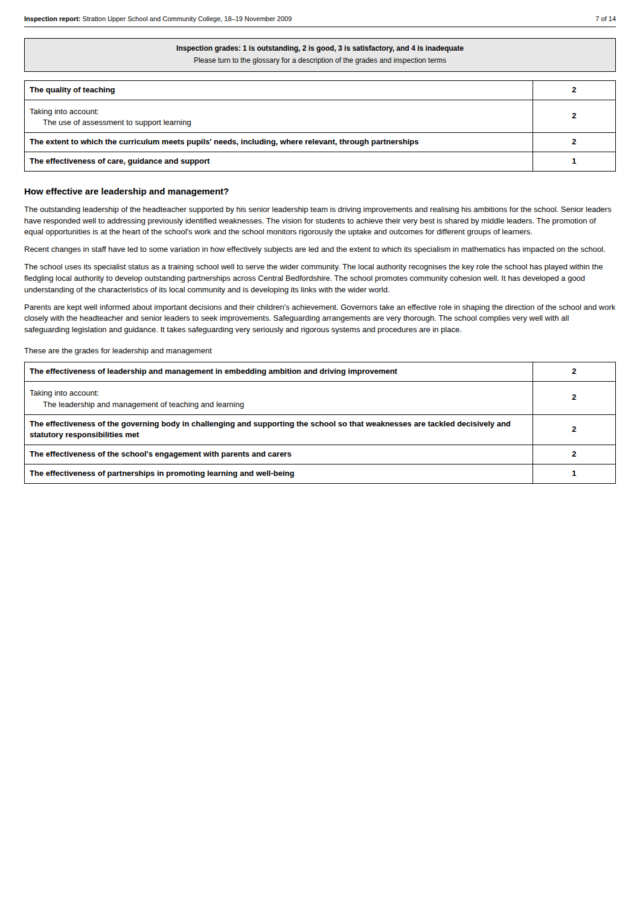Inspection report: Stratton Upper School and Community College, 18–19 November 2009
7 of 14
Inspection grades: 1 is outstanding, 2 is good, 3 is satisfactory, and 4 is inadequate
Please turn to the glossary for a description of the grades and inspection terms
| The quality of teaching | 2 |
| Taking into account: The use of assessment to support learning | 2 |
| The extent to which the curriculum meets pupils' needs, including, where relevant, through partnerships | 2 |
| The effectiveness of care, guidance and support | 1 |
How effective are leadership and management?
The outstanding leadership of the headteacher supported by his senior leadership team is driving improvements and realising his ambitions for the school. Senior leaders have responded well to addressing previously identified weaknesses. The vision for students to achieve their very best is shared by middle leaders. The promotion of equal opportunities is at the heart of the school's work and the school monitors rigorously the uptake and outcomes for different groups of learners.
Recent changes in staff have led to some variation in how effectively subjects are led and the extent to which its specialism in mathematics has impacted on the school.
The school uses its specialist status as a training school well to serve the wider community. The local authority recognises the key role the school has played within the fledgling local authority to develop outstanding partnerships across Central Bedfordshire. The school promotes community cohesion well. It has developed a good understanding of the characteristics of its local community and is developing its links with the wider world.
Parents are kept well informed about important decisions and their children's achievement. Governors take an effective role in shaping the direction of the school and work closely with the headteacher and senior leaders to seek improvements. Safeguarding arrangements are very thorough. The school complies very well with all safeguarding legislation and guidance. It takes safeguarding very seriously and rigorous systems and procedures are in place.
These are the grades for leadership and management
| The effectiveness of leadership and management in embedding ambition and driving improvement | 2 |
| Taking into account: The leadership and management of teaching and learning | 2 |
| The effectiveness of the governing body in challenging and supporting the school so that weaknesses are tackled decisively and statutory responsibilities met | 2 |
| The effectiveness of the school's engagement with parents and carers | 2 |
| The effectiveness of partnerships in promoting learning and well-being | 1 |